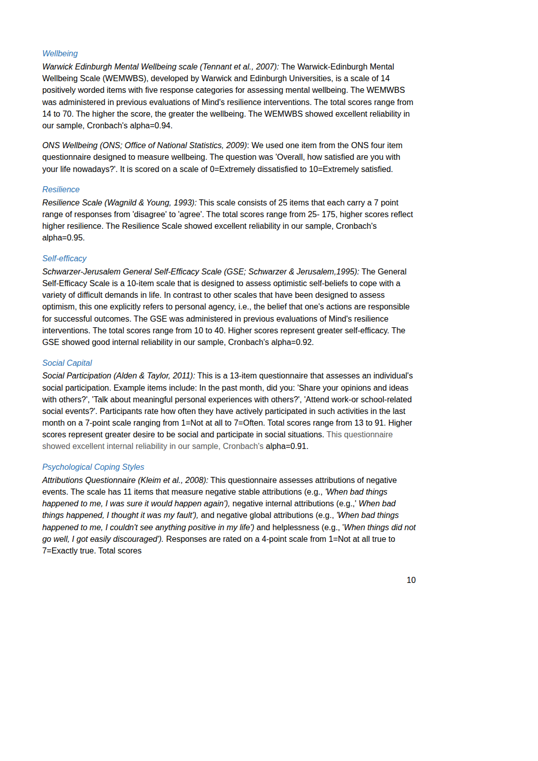Wellbeing
Warwick Edinburgh Mental Wellbeing scale (Tennant et al., 2007): The Warwick-Edinburgh Mental Wellbeing Scale (WEMWBS), developed by Warwick and Edinburgh Universities, is a scale of 14 positively worded items with five response categories for assessing mental wellbeing. The WEMWBS was administered in previous evaluations of Mind's resilience interventions. The total scores range from 14 to 70. The higher the score, the greater the wellbeing. The WEMWBS showed excellent reliability in our sample, Cronbach's alpha=0.94.
ONS Wellbeing (ONS; Office of National Statistics, 2009): We used one item from the ONS four item questionnaire designed to measure wellbeing. The question was 'Overall, how satisfied are you with your life nowadays?'. It is scored on a scale of 0=Extremely dissatisfied to 10=Extremely satisfied.
Resilience
Resilience Scale (Wagnild & Young, 1993): This scale consists of 25 items that each carry a 7 point range of responses from 'disagree' to 'agree'. The total scores range from 25- 175, higher scores reflect higher resilience. The Resilience Scale showed excellent reliability in our sample, Cronbach's alpha=0.95.
Self-efficacy
Schwarzer-Jerusalem General Self-Efficacy Scale (GSE; Schwarzer & Jerusalem,1995): The General Self-Efficacy Scale is a 10-item scale that is designed to assess optimistic self-beliefs to cope with a variety of difficult demands in life. In contrast to other scales that have been designed to assess optimism, this one explicitly refers to personal agency, i.e., the belief that one's actions are responsible for successful outcomes. The GSE was administered in previous evaluations of Mind's resilience interventions. The total scores range from 10 to 40. Higher scores represent greater self-efficacy. The GSE showed good internal reliability in our sample, Cronbach's alpha=0.92.
Social Capital
Social Participation (Alden & Taylor, 2011): This is a 13-item questionnaire that assesses an individual's social participation. Example items include: In the past month, did you: 'Share your opinions and ideas with others?', 'Talk about meaningful personal experiences with others?', 'Attend work-or school-related social events?'. Participants rate how often they have actively participated in such activities in the last month on a 7-point scale ranging from 1=Not at all to 7=Often. Total scores range from 13 to 91. Higher scores represent greater desire to be social and participate in social situations. This questionnaire showed excellent internal reliability in our sample, Cronbach's alpha=0.91.
Psychological Coping Styles
Attributions Questionnaire (Kleim et al., 2008): This questionnaire assesses attributions of negative events. The scale has 11 items that measure negative stable attributions (e.g., 'When bad things happened to me, I was sure it would happen again'), negative internal attributions (e.g.,' When bad things happened, I thought it was my fault'), and negative global attributions (e.g., 'When bad things happened to me, I couldn't see anything positive in my life') and helplessness (e.g., 'When things did not go well, I got easily discouraged'). Responses are rated on a 4-point scale from 1=Not at all true to 7=Exactly true. Total scores
10